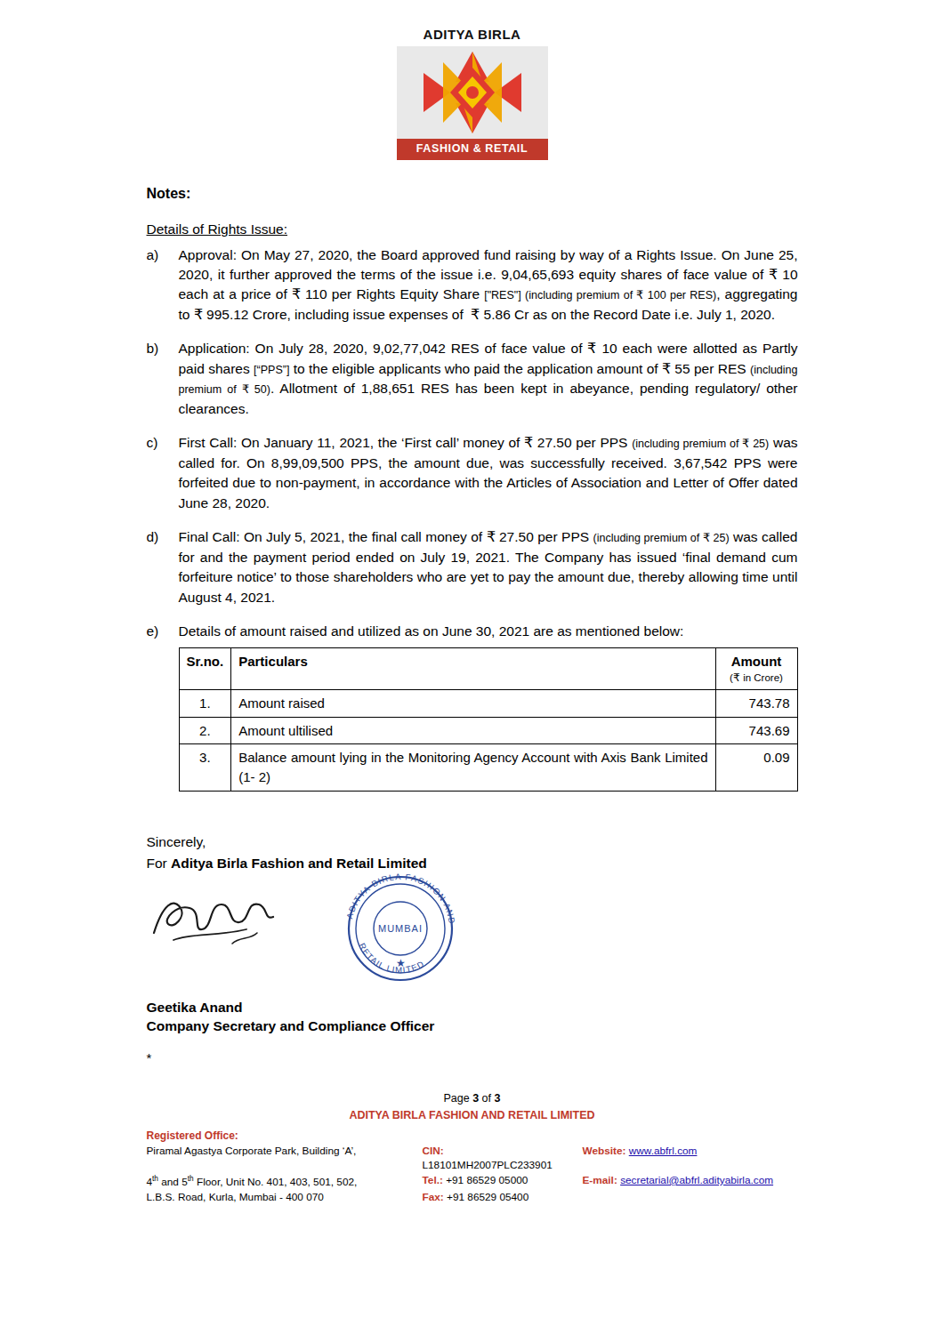ADITYA BIRLA
FASHION & RETAIL
Notes:
Details of Rights Issue:
a) Approval: On May 27, 2020, the Board approved fund raising by way of a Rights Issue. On June 25, 2020, it further approved the terms of the issue i.e. 9,04,65,693 equity shares of face value of ₹ 10 each at a price of ₹ 110 per Rights Equity Share ["RES"] (including premium of ₹ 100 per RES), aggregating to ₹ 995.12 Crore, including issue expenses of ₹ 5.86 Cr as on the Record Date i.e. July 1, 2020.
b) Application: On July 28, 2020, 9,02,77,042 RES of face value of ₹ 10 each were allotted as Partly paid shares [“PPS”] to the eligible applicants who paid the application amount of ₹ 55 per RES (including premium of ₹ 50). Allotment of 1,88,651 RES has been kept in abeyance, pending regulatory/ other clearances.
c) First Call: On January 11, 2021, the ‘First call’ money of ₹ 27.50 per PPS (including premium of ₹ 25) was called for. On 8,99,09,500 PPS, the amount due, was successfully received. 3,67,542 PPS were forfeited due to non-payment, in accordance with the Articles of Association and Letter of Offer dated June 28, 2020.
d) Final Call: On July 5, 2021, the final call money of ₹ 27.50 per PPS (including premium of ₹ 25) was called for and the payment period ended on July 19, 2021. The Company has issued ‘final demand cum forfeiture notice’ to those shareholders who are yet to pay the amount due, thereby allowing time until August 4, 2021.
e) Details of amount raised and utilized as on June 30, 2021 are as mentioned below:
| Sr.no. | Particulars | Amount (₹ in Crore) |
| --- | --- | --- |
| 1. | Amount raised | 743.78 |
| 2. | Amount ultilised | 743.69 |
| 3. | Balance amount lying in the Monitoring Agency Account with Axis Bank Limited (1- 2) | 0.09 |
Sincerely,
For Aditya Birla Fashion and Retail Limited
ADITYA BIRLA FASHION AND RETAIL LIMITED MUMBAI ★
Geetika Anand
Company Secretary and Compliance Officer
*
Page 3 of 3
ADITYA BIRLA FASHION AND RETAIL LIMITED
Registered Office:
Piramal Agastya Corporate Park, Building ‘A’,
CIN: L18101MH2007PLC233901
Website: www.abfrl.com
4th and 5th Floor, Unit No. 401, 403, 501, 502,
Tel.: +91 86529 05000
E-mail: secretarial@abfrl.adityabirla.com
L.B.S. Road, Kurla, Mumbai - 400 070
Fax: +91 86529 05400